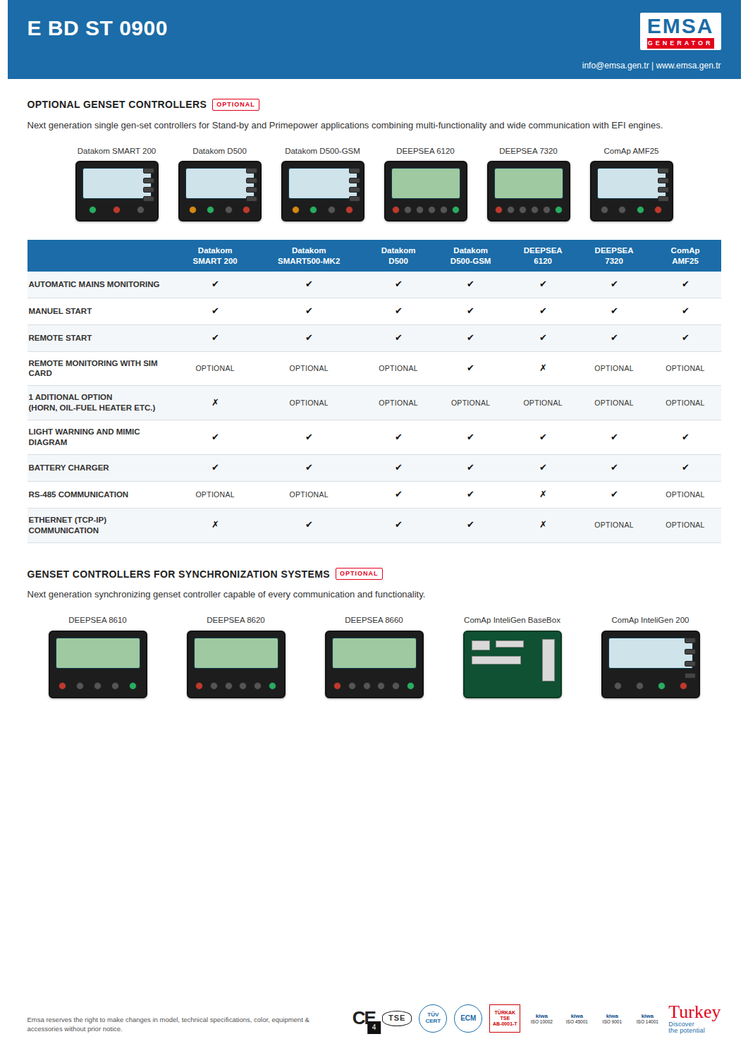E BD ST 0900
EMSA
GENERATOR
info@emsa.gen.tr | www.emsa.gen.tr
OPTIONAL GENSET CONTROLLERS OPTIONAL
Next generation single gen-set controllers for Stand-by and Primepower applications combining multi-functionality and wide communication with EFI engines.
Datakom SMART 200
Datakom D500
Datakom D500-GSM
DEEPSEA 6120
DEEPSEA 7320
ComAp AMF25
| | Datakom SMART 200 | Datakom SMART500-MK2 | Datakom D500 | Datakom D500-GSM | DEEPSEA 6120 | DEEPSEA 7320 | ComAp AMF25 |
| --- | --- | --- | --- | --- | --- | --- | --- |
| AUTOMATIC MAINS MONITORING | ✔ | ✔ | ✔ | ✔ | ✔ | ✔ | ✔ |
| MANUEL START | ✔ | ✔ | ✔ | ✔ | ✔ | ✔ | ✔ |
| REMOTE START | ✔ | ✔ | ✔ | ✔ | ✔ | ✔ | ✔ |
| REMOTE MONITORING WITH SIM CARD | OPTIONAL | OPTIONAL | OPTIONAL | ✔ | ✗ | OPTIONAL | OPTIONAL |
| 1 ADITIONAL OPTION (HORN, OIL-FUEL HEATER ETC.) | ✗ | OPTIONAL | OPTIONAL | OPTIONAL | OPTIONAL | OPTIONAL | OPTIONAL |
| LIGHT WARNING AND MIMIC DIAGRAM | ✔ | ✔ | ✔ | ✔ | ✔ | ✔ | ✔ |
| BATTERY CHARGER | ✔ | ✔ | ✔ | ✔ | ✔ | ✔ | ✔ |
| RS-485 COMMUNICATION | OPTIONAL | OPTIONAL | ✔ | ✔ | ✗ | ✔ | OPTIONAL |
| ETHERNET (TCP-IP) COMMUNICATION | ✗ | ✔ | ✔ | ✔ | ✗ | OPTIONAL | OPTIONAL |
GENSET CONTROLLERS FOR SYNCHRONIZATION SYSTEMS OPTIONAL
Next generation synchronizing genset controller capable of every communication and functionality.
DEEPSEA 8610
DEEPSEA 8620
DEEPSEA 8660
ComAp InteliGen BaseBox
ComAp InteliGen 200
Emsa reserves the right to make changes in model, technical specifications, color, equipment & accessories without prior notice.
CE
TSE
TÜV
CERT
ECM
TÜRKAK
TSE
AB-0001-T
kiwa ISO 10002
kiwa ISO 45001
kiwa ISO 9001
kiwa ISO 14001
Turkey
Discover
the potential
4